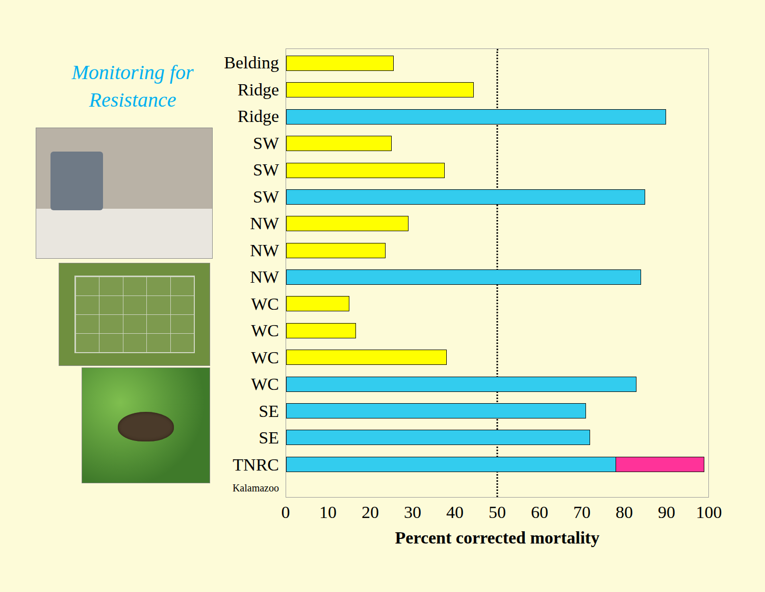Monitoring for
Resistance
Belding
Ridge
Ridge
SW
SW
SW
NW
NW
NW
WC
WC
WC
WC
SE
SE
TNRC
Kalamazoo
0 10 20 30 40 50 60 70 80 90 100
Percent corrected mortality